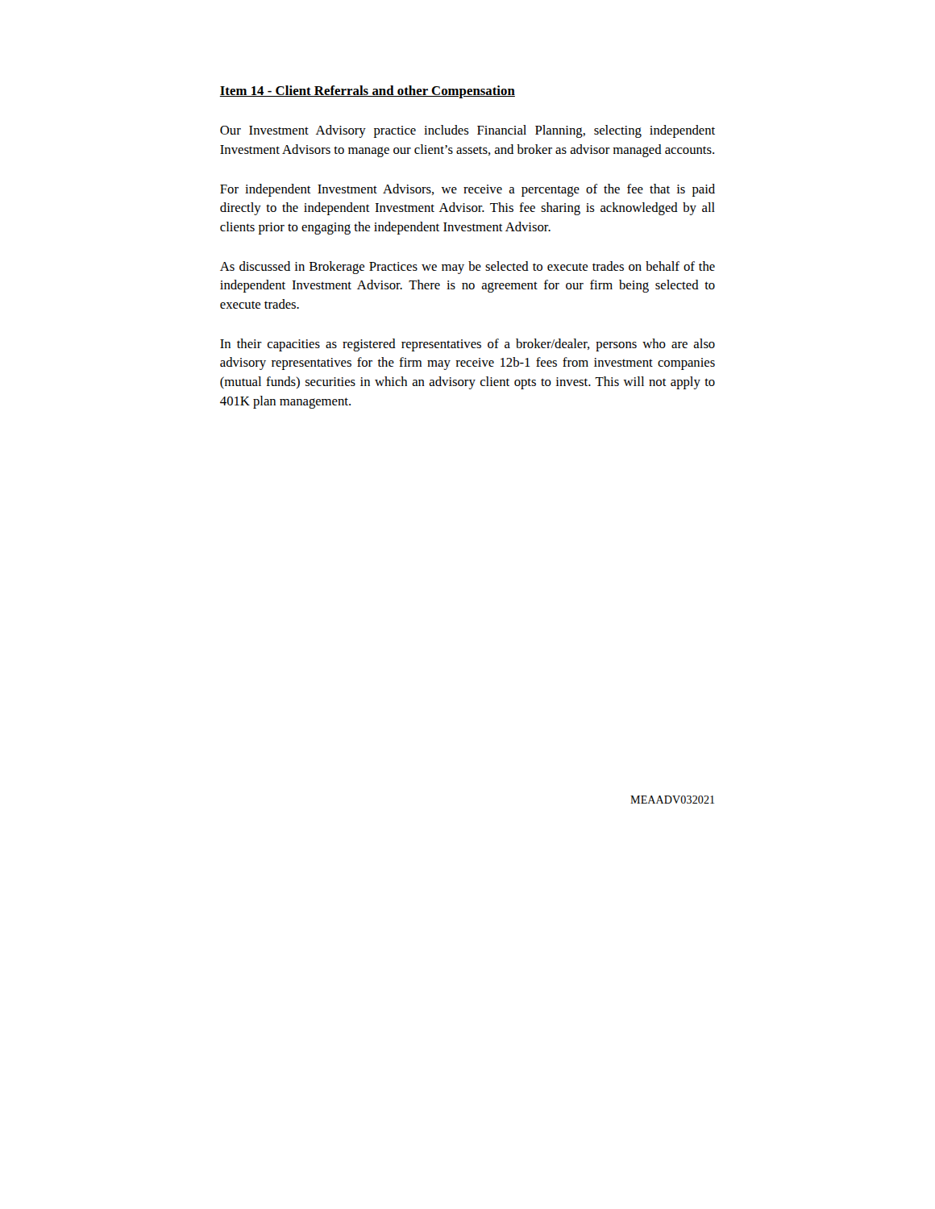Item 14 - Client Referrals and other Compensation
Our Investment Advisory practice includes Financial Planning, selecting independent Investment Advisors to manage our client’s assets, and broker as advisor managed accounts.
For independent Investment Advisors, we receive a percentage of the fee that is paid directly to the independent Investment Advisor. This fee sharing is acknowledged by all clients prior to engaging the independent Investment Advisor.
As discussed in Brokerage Practices we may be selected to execute trades on behalf of the independent Investment Advisor. There is no agreement for our firm being selected to execute trades.
In their capacities as registered representatives of a broker/dealer, persons who are also advisory representatives for the firm may receive 12b-1 fees from investment companies (mutual funds) securities in which an advisory client opts to invest. This will not apply to 401K plan management.
MEAADV032021